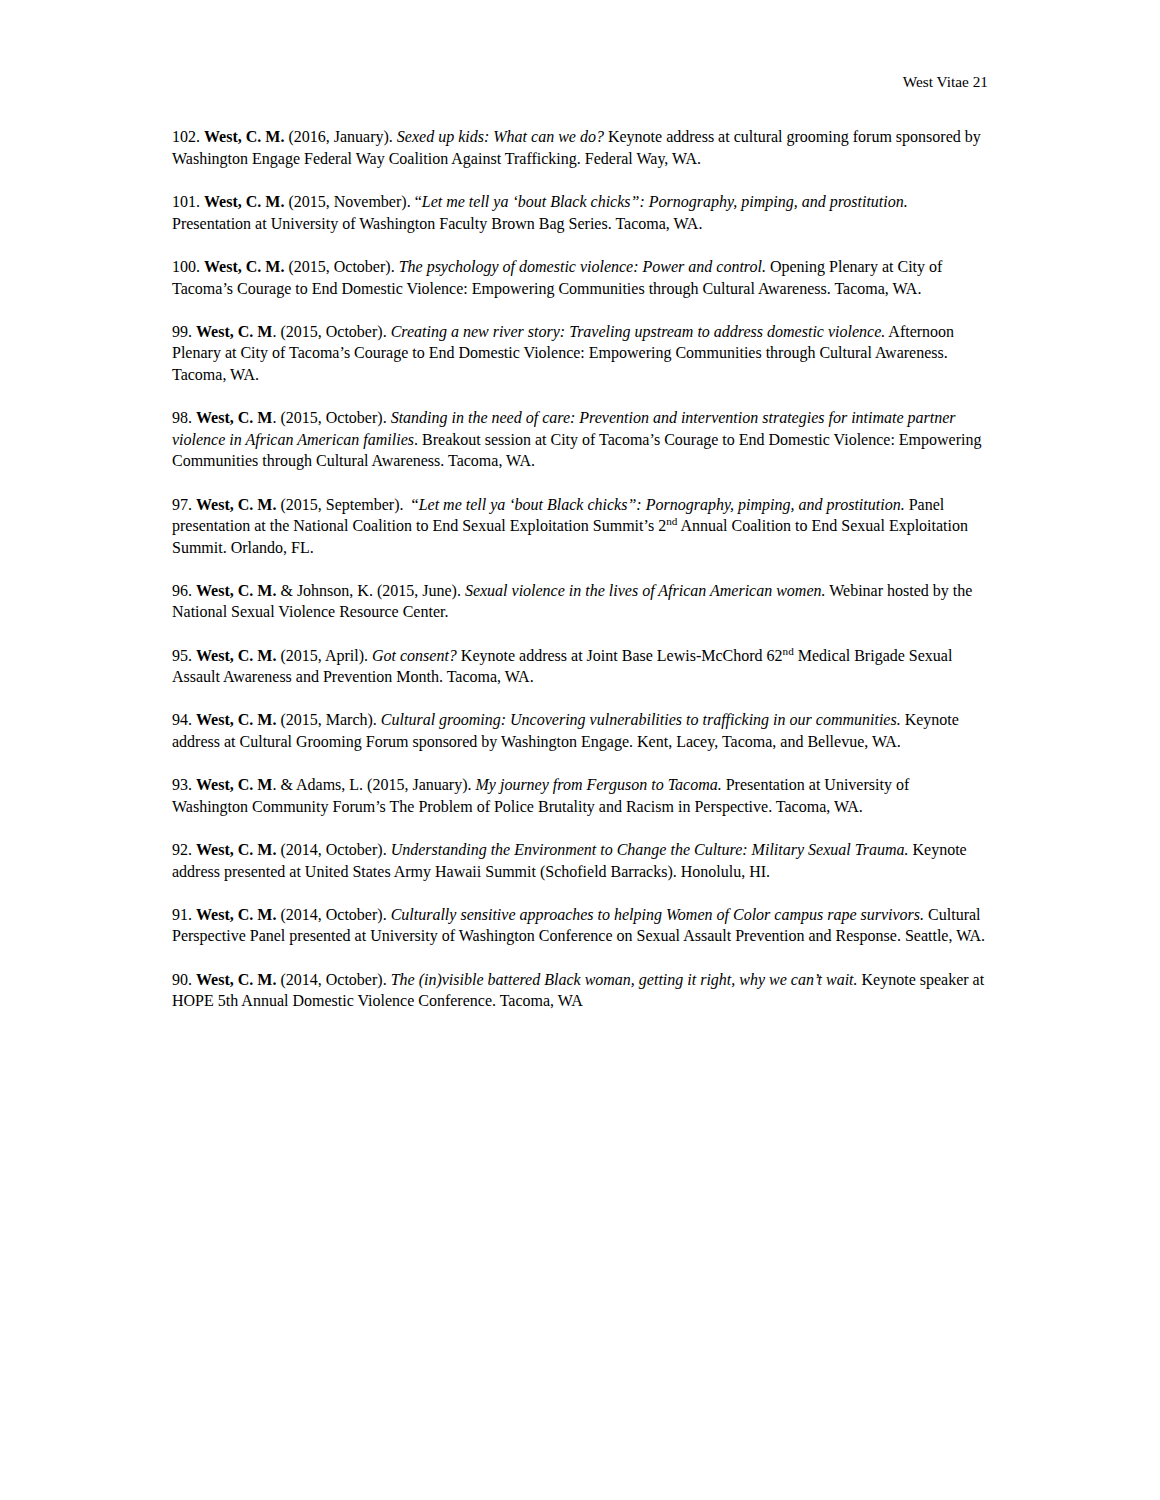West Vitae 21
102. West, C. M. (2016, January). Sexed up kids: What can we do? Keynote address at cultural grooming forum sponsored by Washington Engage Federal Way Coalition Against Trafficking. Federal Way, WA.
101. West, C. M. (2015, November). “Let me tell ya ‘bout Black chicks”: Pornography, pimping, and prostitution. Presentation at University of Washington Faculty Brown Bag Series. Tacoma, WA.
100. West, C. M. (2015, October). The psychology of domestic violence: Power and control. Opening Plenary at City of Tacoma’s Courage to End Domestic Violence: Empowering Communities through Cultural Awareness. Tacoma, WA.
99. West, C. M. (2015, October). Creating a new river story: Traveling upstream to address domestic violence. Afternoon Plenary at City of Tacoma’s Courage to End Domestic Violence: Empowering Communities through Cultural Awareness. Tacoma, WA.
98. West, C. M. (2015, October). Standing in the need of care: Prevention and intervention strategies for intimate partner violence in African American families. Breakout session at City of Tacoma’s Courage to End Domestic Violence: Empowering Communities through Cultural Awareness. Tacoma, WA.
97. West, C. M. (2015, September). “Let me tell ya ‘bout Black chicks”: Pornography, pimping, and prostitution. Panel presentation at the National Coalition to End Sexual Exploitation Summit’s 2nd Annual Coalition to End Sexual Exploitation Summit. Orlando, FL.
96. West, C. M. & Johnson, K. (2015, June). Sexual violence in the lives of African American women. Webinar hosted by the National Sexual Violence Resource Center.
95. West, C. M. (2015, April). Got consent? Keynote address at Joint Base Lewis-McChord 62nd Medical Brigade Sexual Assault Awareness and Prevention Month. Tacoma, WA.
94. West, C. M. (2015, March). Cultural grooming: Uncovering vulnerabilities to trafficking in our communities. Keynote address at Cultural Grooming Forum sponsored by Washington Engage. Kent, Lacey, Tacoma, and Bellevue, WA.
93. West, C. M. & Adams, L. (2015, January). My journey from Ferguson to Tacoma. Presentation at University of Washington Community Forum’s The Problem of Police Brutality and Racism in Perspective. Tacoma, WA.
92. West, C. M. (2014, October). Understanding the Environment to Change the Culture: Military Sexual Trauma. Keynote address presented at United States Army Hawaii Summit (Schofield Barracks). Honolulu, HI.
91. West, C. M. (2014, October). Culturally sensitive approaches to helping Women of Color campus rape survivors. Cultural Perspective Panel presented at University of Washington Conference on Sexual Assault Prevention and Response. Seattle, WA.
90. West, C. M. (2014, October). The (in)visible battered Black woman, getting it right, why we can’t wait. Keynote speaker at HOPE 5th Annual Domestic Violence Conference. Tacoma, WA